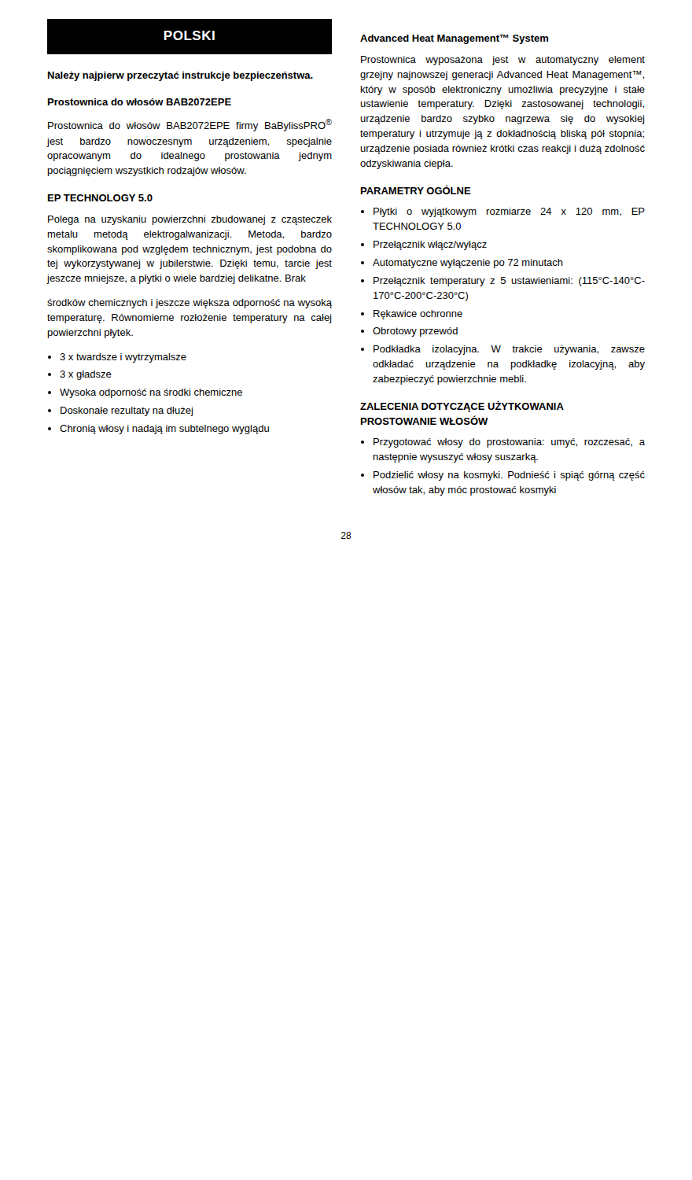POLSKI
Należy najpierw przeczytać instrukcje bezpieczeństwa.
Prostownica do włosów BAB2072EPE
Prostownica do włosów BAB2072EPE firmy BaBylissPRO® jest bardzo nowoczesnym urządzeniem, specjalnie opracowanym do idealnego prostowania jednym pociągnięciem wszystkich rodzajów włosów.
EP TECHNOLOGY 5.0
Polega na uzyskaniu powierzchni zbudowanej z cząsteczek metalu metodą elektrogalwanizacji. Metoda, bardzo skomplikowana pod względem technicznym, jest podobna do tej wykorzystywanej w jubilerstwie. Dzięki temu, tarcie jest jeszcze mniejsze, a płytki o wiele bardziej delikatne. Brak
środków chemicznych i jeszcze większa odporność na wysoką temperaturę. Równomierne rozłożenie temperatury na całej powierzchni płytek.
3 x twardsze i wytrzymalsze
3 x gładsze
Wysoka odporność na środki chemiczne
Doskonałe rezultaty na dłużej
Chronią włosy i nadają im subtelnego wyglądu
Advanced Heat Management™ System
Prostownica wyposażona jest w automatyczny element grzejny najnowszej generacji Advanced Heat Management™, który w sposób elektroniczny umożliwia precyzyjne i stałe ustawienie temperatury. Dzięki zastosowanej technologii, urządzenie bardzo szybko nagrzewa się do wysokiej temperatury i utrzymuje ją z dokładnością bliską pół stopnia; urządzenie posiada również krótki czas reakcji i dużą zdolność odzyskiwania ciepła.
PARAMETRY OGÓLNE
Płytki o wyjątkowym rozmiarze 24 x 120 mm, EP TECHNOLOGY 5.0
Przełącznik włącz/wyłącz
Automatyczne wyłączenie po 72 minutach
Przełącznik temperatury z 5 ustawieniami: (115°C-140°C-170°C-200°C-230°C)
Rękawice ochronne
Obrotowy przewód
Podkładka izolacyjna. W trakcie używania, zawsze odkładać urządzenie na podkładkę izolacyjną, aby zabezpieczyć powierzchnie mebli.
ZALECENIA DOTYCZĄCE UŻYTKOWANIA
PROSTOWANIE WŁOSÓW
Przygotować włosy do prostowania: umyć, rozczesać, a następnie wysuszyć włosy suszarką.
Podzielić włosy na kosmyki. Podnieść i spiąć górną część włosów tak, aby móc prostować kosmyki
28